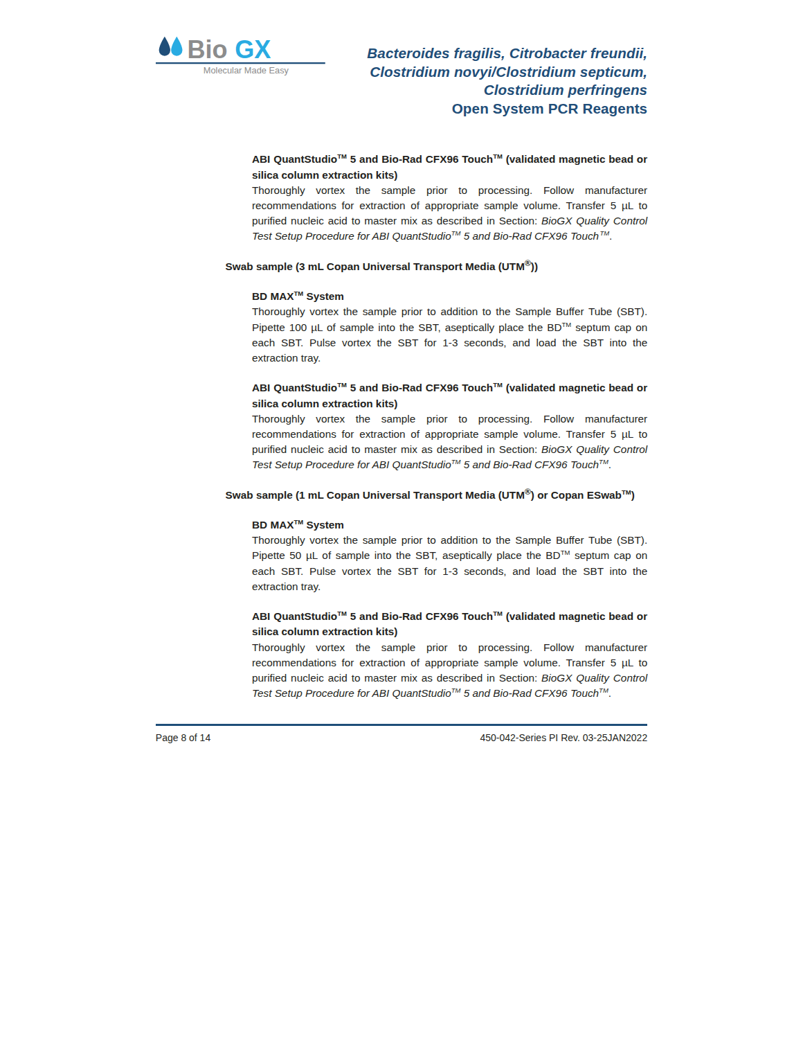Bio GX Molecular Made Easy
Bacteroides fragilis, Citrobacter freundii,
Clostridium novyi/Clostridium septicum,
Clostridium perfringens
Open System PCR Reagents
ABI QuantStudioTM 5 and Bio-Rad CFX96 TouchTM (validated magnetic bead or silica column extraction kits)
Thoroughly vortex the sample prior to processing. Follow manufacturer recommendations for extraction of appropriate sample volume. Transfer 5 µL to purified nucleic acid to master mix as described in Section: BioGX Quality Control Test Setup Procedure for ABI QuantStudioTM 5 and Bio-Rad CFX96 Touch TM.
Swab sample (3 mL Copan Universal Transport Media (UTM®))
BD MAXTM System
Thoroughly vortex the sample prior to addition to the Sample Buffer Tube (SBT). Pipette 100 µL of sample into the SBT, aseptically place the BDTM septum cap on each SBT. Pulse vortex the SBT for 1-3 seconds, and load the SBT into the extraction tray.
ABI QuantStudioTM 5 and Bio-Rad CFX96 TouchTM (validated magnetic bead or silica column extraction kits)
Thoroughly vortex the sample prior to processing. Follow manufacturer recommendations for extraction of appropriate sample volume. Transfer 5 µL to purified nucleic acid to master mix as described in Section: BioGX Quality Control Test Setup Procedure for ABI QuantStudioTM 5 and Bio-Rad CFX96 TouchTM.
Swab sample (1 mL Copan Universal Transport Media (UTM®) or Copan ESwabTM)
BD MAXTM System
Thoroughly vortex the sample prior to addition to the Sample Buffer Tube (SBT). Pipette 50 µL of sample into the SBT, aseptically place the BDTM septum cap on each SBT. Pulse vortex the SBT for 1-3 seconds, and load the SBT into the extraction tray.
ABI QuantStudioTM 5 and Bio-Rad CFX96 TouchTM (validated magnetic bead or silica column extraction kits)
Thoroughly vortex the sample prior to processing. Follow manufacturer recommendations for extraction of appropriate sample volume. Transfer 5 µL to purified nucleic acid to master mix as described in Section: BioGX Quality Control Test Setup Procedure for ABI QuantStudioTM 5 and Bio-Rad CFX96 TouchTM.
Page 8 of 14 450-042-Series PI Rev. 03-25JAN2022